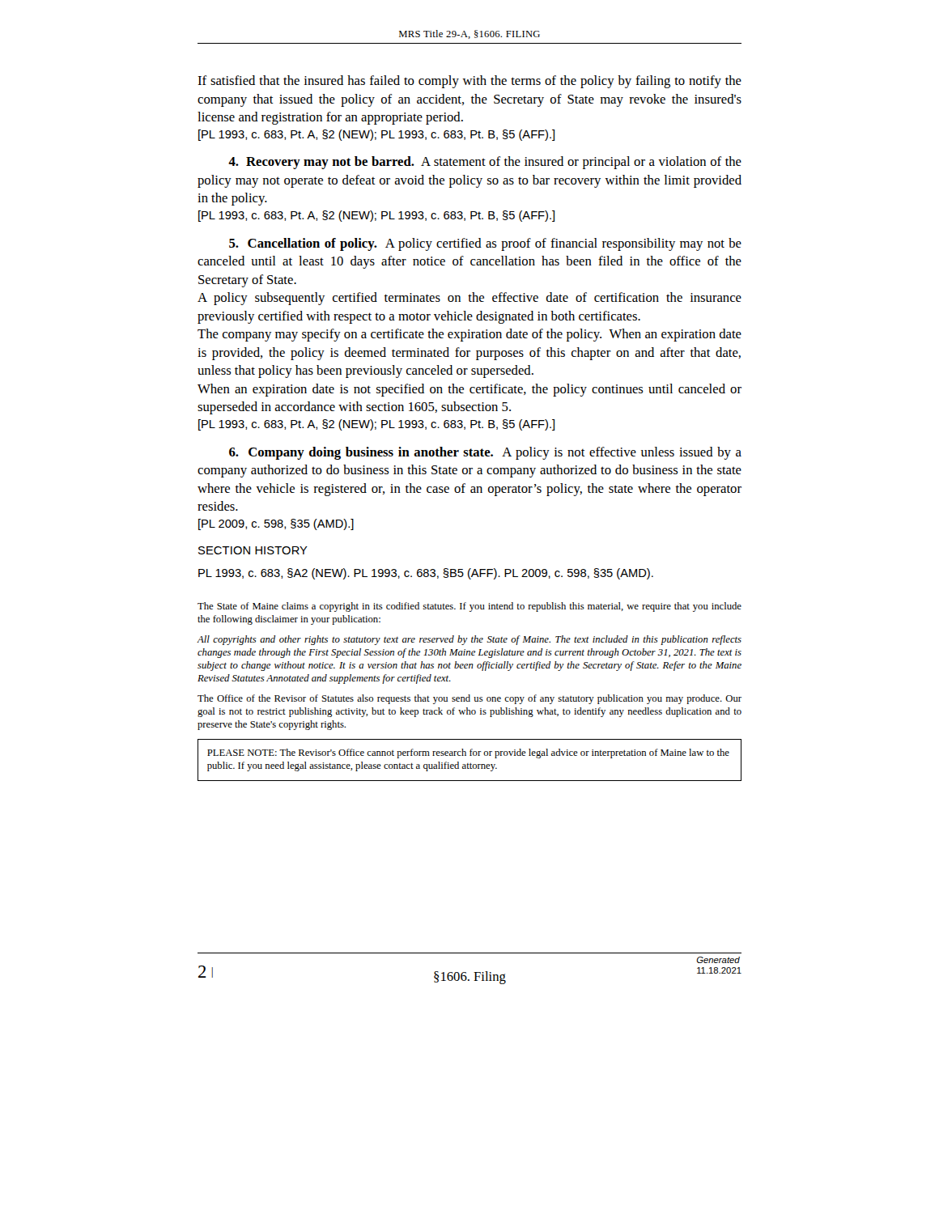MRS Title 29-A, §1606. FILING
If satisfied that the insured has failed to comply with the terms of the policy by failing to notify the company that issued the policy of an accident, the Secretary of State may revoke the insured's license and registration for an appropriate period.
[PL 1993, c. 683, Pt. A, §2 (NEW); PL 1993, c. 683, Pt. B, §5 (AFF).]
4. Recovery may not be barred. A statement of the insured or principal or a violation of the policy may not operate to defeat or avoid the policy so as to bar recovery within the limit provided in the policy.
[PL 1993, c. 683, Pt. A, §2 (NEW); PL 1993, c. 683, Pt. B, §5 (AFF).]
5. Cancellation of policy. A policy certified as proof of financial responsibility may not be canceled until at least 10 days after notice of cancellation has been filed in the office of the Secretary of State.
A policy subsequently certified terminates on the effective date of certification the insurance previously certified with respect to a motor vehicle designated in both certificates.
The company may specify on a certificate the expiration date of the policy. When an expiration date is provided, the policy is deemed terminated for purposes of this chapter on and after that date, unless that policy has been previously canceled or superseded.
When an expiration date is not specified on the certificate, the policy continues until canceled or superseded in accordance with section 1605, subsection 5.
[PL 1993, c. 683, Pt. A, §2 (NEW); PL 1993, c. 683, Pt. B, §5 (AFF).]
6. Company doing business in another state. A policy is not effective unless issued by a company authorized to do business in this State or a company authorized to do business in the state where the vehicle is registered or, in the case of an operator’s policy, the state where the operator resides.
[PL 2009, c. 598, §35 (AMD).]
SECTION HISTORY
PL 1993, c. 683, §A2 (NEW). PL 1993, c. 683, §B5 (AFF). PL 2009, c. 598, §35 (AMD).
The State of Maine claims a copyright in its codified statutes. If you intend to republish this material, we require that you include the following disclaimer in your publication:
All copyrights and other rights to statutory text are reserved by the State of Maine. The text included in this publication reflects changes made through the First Special Session of the 130th Maine Legislature and is current through October 31, 2021. The text is subject to change without notice. It is a version that has not been officially certified by the Secretary of State. Refer to the Maine Revised Statutes Annotated and supplements for certified text.
The Office of the Revisor of Statutes also requests that you send us one copy of any statutory publication you may produce. Our goal is not to restrict publishing activity, but to keep track of who is publishing what, to identify any needless duplication and to preserve the State's copyright rights.
PLEASE NOTE: The Revisor's Office cannot perform research for or provide legal advice or interpretation of Maine law to the public. If you need legal assistance, please contact a qualified attorney.
2|
§1606. Filing
Generated
11.18.2021